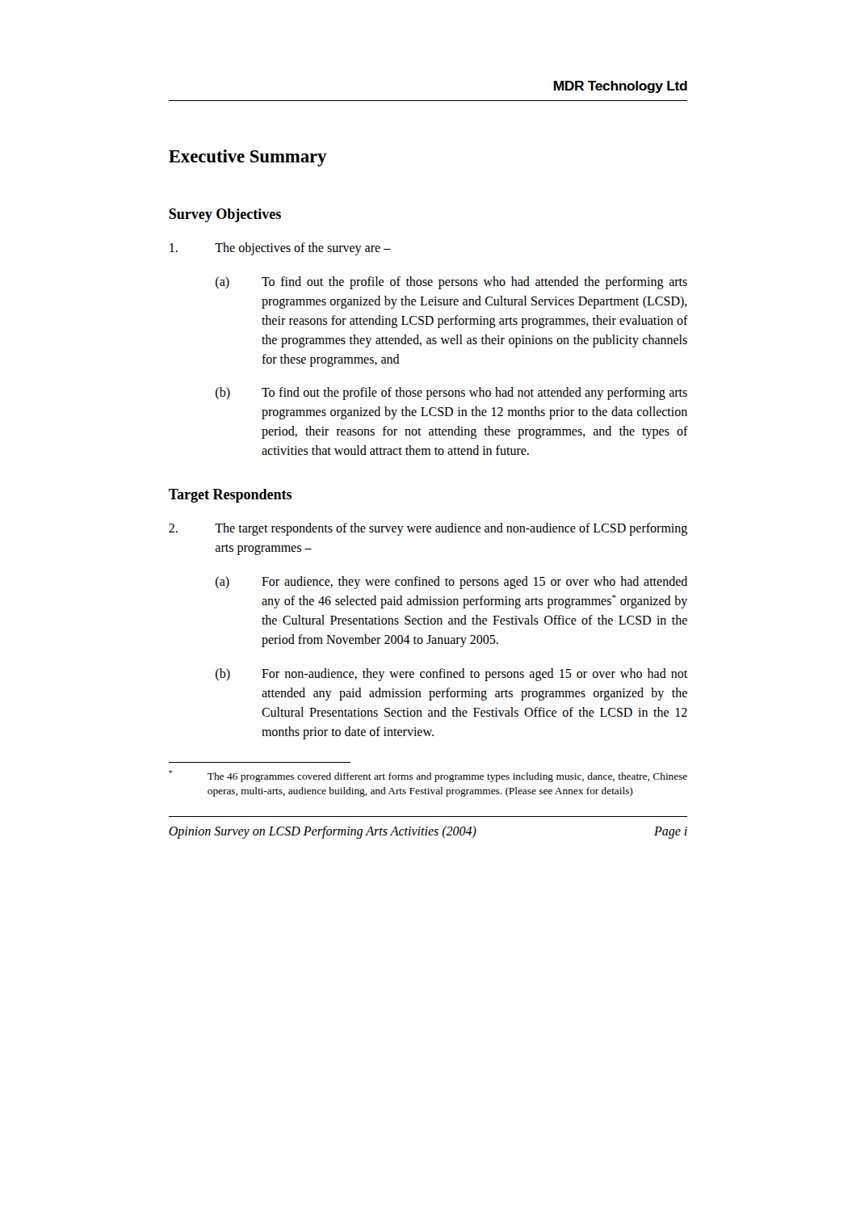MDR Technology Ltd
Executive Summary
Survey Objectives
1.
The objectives of the survey are –
(a)
To find out the profile of those persons who had attended the performing arts programmes organized by the Leisure and Cultural Services Department (LCSD), their reasons for attending LCSD performing arts programmes, their evaluation of the programmes they attended, as well as their opinions on the publicity channels for these programmes, and
(b)
To find out the profile of those persons who had not attended any performing arts programmes organized by the LCSD in the 12 months prior to the data collection period, their reasons for not attending these programmes, and the types of activities that would attract them to attend in future.
Target Respondents
2.
The target respondents of the survey were audience and non-audience of LCSD performing arts programmes –
(a)
For audience, they were confined to persons aged 15 or over who had attended any of the 46 selected paid admission performing arts programmes* organized by the Cultural Presentations Section and the Festivals Office of the LCSD in the period from November 2004 to January 2005.
(b)
For non-audience, they were confined to persons aged 15 or over who had not attended any paid admission performing arts programmes organized by the Cultural Presentations Section and the Festivals Office of the LCSD in the 12 months prior to date of interview.
*
The 46 programmes covered different art forms and programme types including music, dance, theatre, Chinese operas, multi-arts, audience building, and Arts Festival programmes. (Please see Annex for details)
Opinion Survey on LCSD Performing Arts Activities (2004) Page i